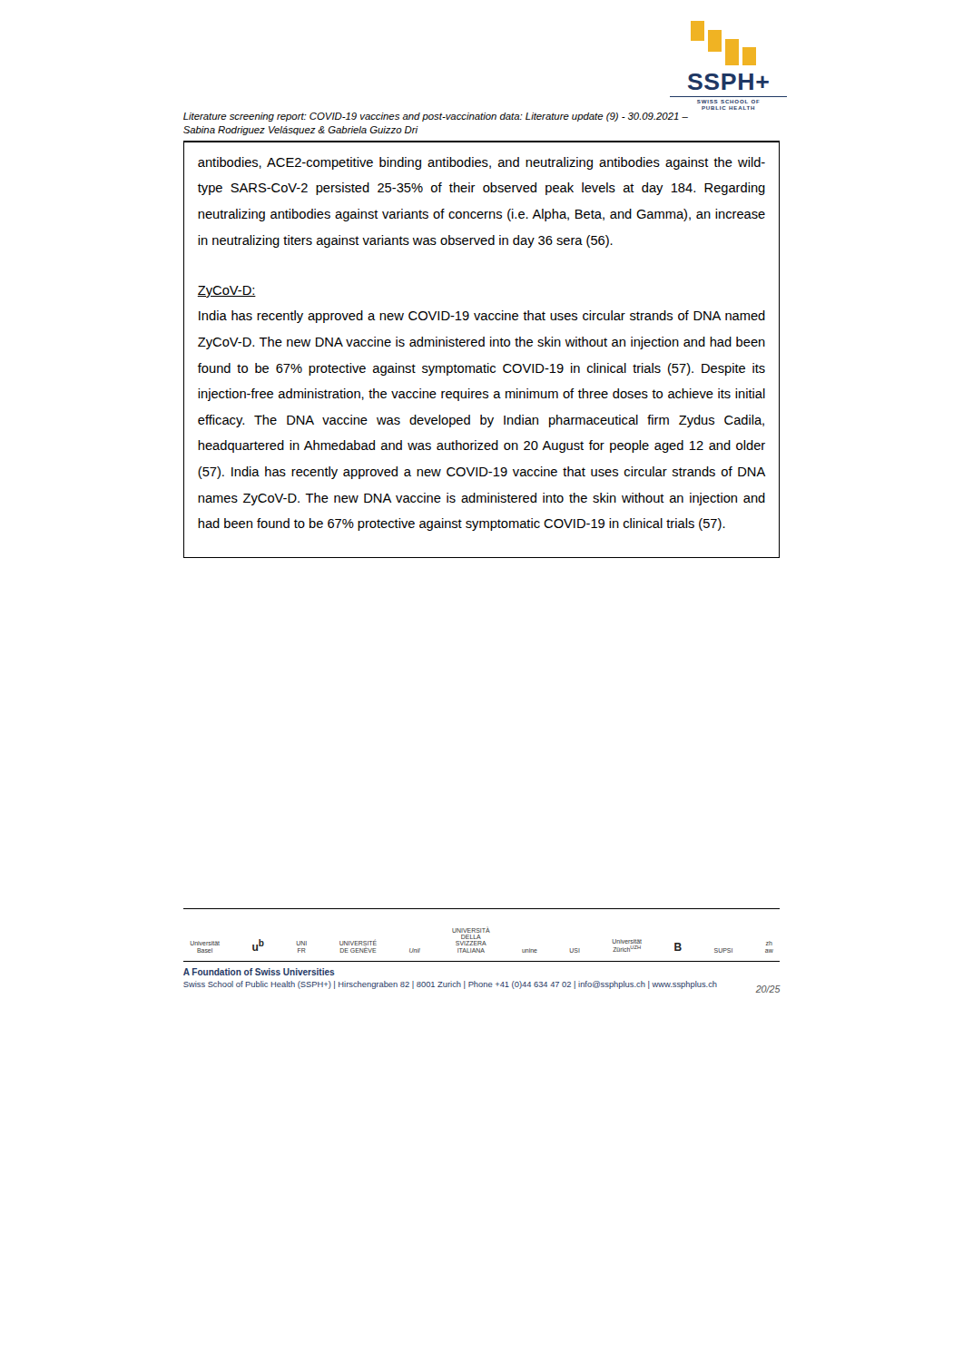SSPH+
SWISS SCHOOL OF
PUBLIC HEALTH
Literature screening report: COVID-19 vaccines and post-vaccination data: Literature update (9) - 30.09.2021 –
Sabina Rodriguez Velásquez & Gabriela Guizzo Dri
antibodies, ACE2-competitive binding antibodies, and neutralizing antibodies against the wild-type SARS-CoV-2 persisted 25-35% of their observed peak levels at day 184. Regarding neutralizing antibodies against variants of concerns (i.e. Alpha, Beta, and Gamma), an increase in neutralizing titers against variants was observed in day 36 sera (56).
ZyCoV-D:
India has recently approved a new COVID-19 vaccine that uses circular strands of DNA named ZyCoV-D. The new DNA vaccine is administered into the skin without an injection and had been found to be 67% protective against symptomatic COVID-19 in clinical trials (57). Despite its injection-free administration, the vaccine requires a minimum of three doses to achieve its initial efficacy. The DNA vaccine was developed by Indian pharmaceutical firm Zydus Cadila, headquartered in Ahmedabad and was authorized on 20 August for people aged 12 and older (57). India has recently approved a new COVID-19 vaccine that uses circular strands of DNA names ZyCoV-D. The new DNA vaccine is administered into the skin without an injection and had been found to be 67% protective against symptomatic COVID-19 in clinical trials (57).
Universität
Basel ub UNI
FR UNIVERSITÉ
DE GENÈVE Unil UNIVERSITÀ
DELLA
SVIZZERA
ITALIANA unine USI Universität
ZürichUZH B SUPSI zh
aw
A Foundation of Swiss Universities
Swiss School of Public Health (SSPH+) | Hirschengraben 82 | 8001 Zurich | Phone +41 (0)44 634 47 02 | info@ssphplus.ch | www.ssphplus.ch
20/25